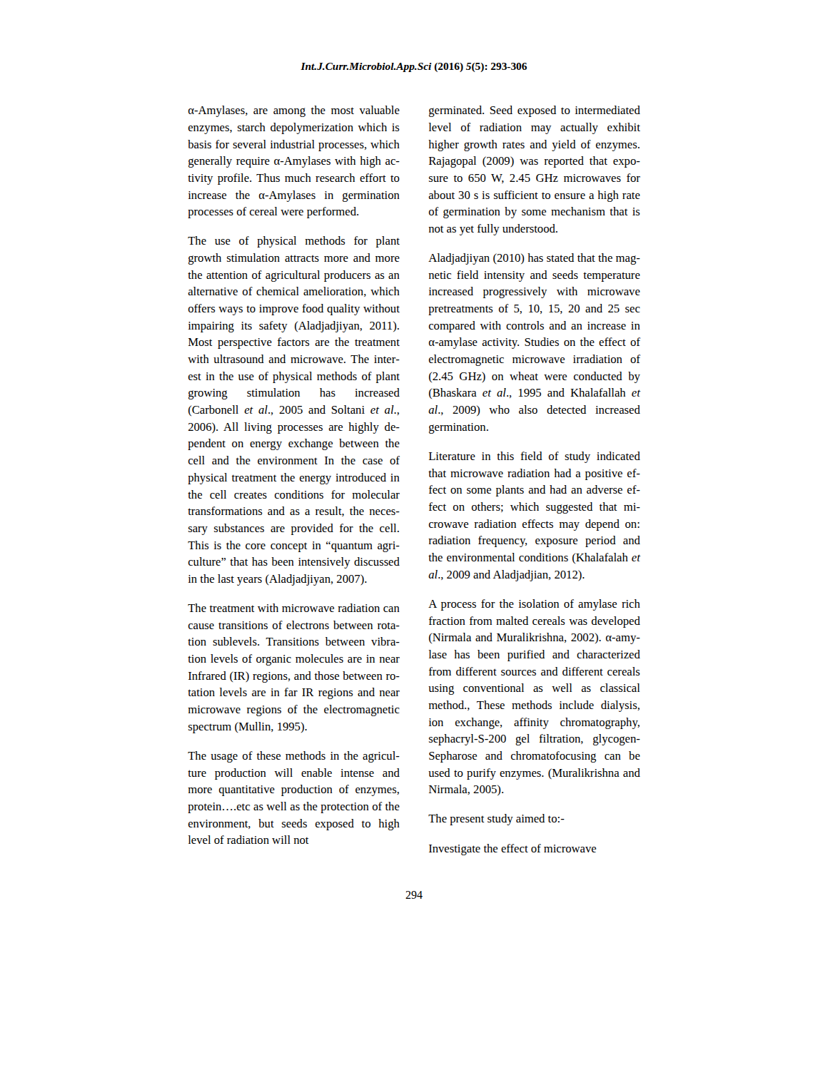Int.J.Curr.Microbiol.App.Sci (2016) 5(5): 293-306
α-Amylases, are among the most valuable enzymes, starch depolymerization which is basis for several industrial processes, which generally require α-Amylases with high activity profile. Thus much research effort to increase the α-Amylases in germination processes of cereal were performed.
The use of physical methods for plant growth stimulation attracts more and more the attention of agricultural producers as an alternative of chemical amelioration, which offers ways to improve food quality without impairing its safety (Aladjadjiyan, 2011). Most perspective factors are the treatment with ultrasound and microwave. The interest in the use of physical methods of plant growing stimulation has increased (Carbonell et al., 2005 and Soltani et al., 2006). All living processes are highly dependent on energy exchange between the cell and the environment In the case of physical treatment the energy introduced in the cell creates conditions for molecular transformations and as a result, the necessary substances are provided for the cell. This is the core concept in “quantum agriculture” that has been intensively discussed in the last years (Aladjadjiyan, 2007).
The treatment with microwave radiation can cause transitions of electrons between rotation sublevels. Transitions between vibration levels of organic molecules are in near Infrared (IR) regions, and those between rotation levels are in far IR regions and near microwave regions of the electromagnetic spectrum (Mullin, 1995).
The usage of these methods in the agriculture production will enable intense and more quantitative production of enzymes, protein….etc as well as the protection of the environment, but seeds exposed to high level of radiation will not
germinated. Seed exposed to intermediated level of radiation may actually exhibit higher growth rates and yield of enzymes. Rajagopal (2009) was reported that exposure to 650 W, 2.45 GHz microwaves for about 30 s is sufficient to ensure a high rate of germination by some mechanism that is not as yet fully understood.
Aladjadjiyan (2010) has stated that the magnetic field intensity and seeds temperature increased progressively with microwave pretreatments of 5, 10, 15, 20 and 25 sec compared with controls and an increase in α-amylase activity. Studies on the effect of electromagnetic microwave irradiation of (2.45 GHz) on wheat were conducted by (Bhaskara et al., 1995 and Khalafallah et al., 2009) who also detected increased germination.
Literature in this field of study indicated that microwave radiation had a positive effect on some plants and had an adverse effect on others; which suggested that microwave radiation effects may depend on: radiation frequency, exposure period and the environmental conditions (Khalafalah et al., 2009 and Aladjadjian, 2012).
A process for the isolation of amylase rich fraction from malted cereals was developed (Nirmala and Muralikrishna, 2002). α-amylase has been purified and characterized from different sources and different cereals using conventional as well as classical method., These methods include dialysis, ion exchange, affinity chromatography, sephacryl-S-200 gel filtration, glycogen-Sepharose and chromatofocusing can be used to purify enzymes. (Muralikrishna and Nirmala, 2005).
The present study aimed to:-
Investigate the effect of microwave
294